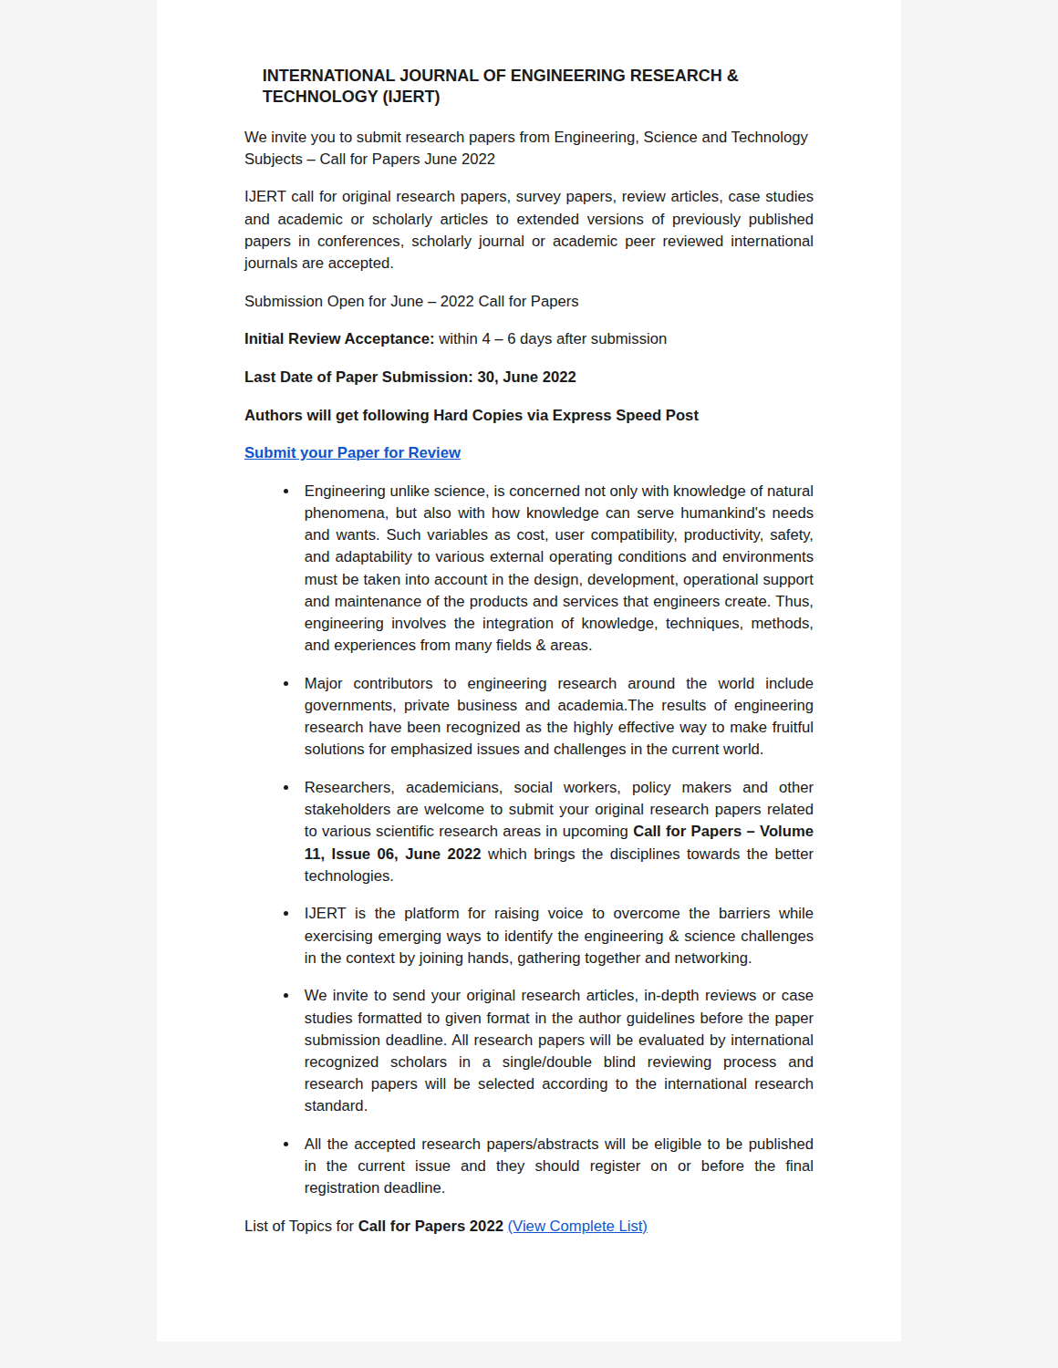INTERNATIONAL JOURNAL OF ENGINEERING RESEARCH & TECHNOLOGY (IJERT)
We invite you to submit research papers from Engineering, Science and Technology Subjects – Call for Papers June 2022
IJERT call for original research papers, survey papers, review articles, case studies and academic or scholarly articles to extended versions of previously published papers in conferences, scholarly journal or academic peer reviewed international journals are accepted.
Submission Open for June – 2022 Call for Papers
Initial Review Acceptance: within 4 – 6 days after submission
Last Date of Paper Submission: 30, June 2022
Authors will get following Hard Copies via Express Speed Post
Submit your Paper for Review
Engineering unlike science, is concerned not only with knowledge of natural phenomena, but also with how knowledge can serve humankind's needs and wants. Such variables as cost, user compatibility, productivity, safety, and adaptability to various external operating conditions and environments must be taken into account in the design, development, operational support and maintenance of the products and services that engineers create. Thus, engineering involves the integration of knowledge, techniques, methods, and experiences from many fields & areas.
Major contributors to engineering research around the world include governments, private business and academia.The results of engineering research have been recognized as the highly effective way to make fruitful solutions for emphasized issues and challenges in the current world.
Researchers, academicians, social workers, policy makers and other stakeholders are welcome to submit your original research papers related to various scientific research areas in upcoming Call for Papers – Volume 11, Issue 06, June 2022 which brings the disciplines towards the better technologies.
IJERT is the platform for raising voice to overcome the barriers while exercising emerging ways to identify the engineering & science challenges in the context by joining hands, gathering together and networking.
We invite to send your original research articles, in-depth reviews or case studies formatted to given format in the author guidelines before the paper submission deadline. All research papers will be evaluated by international recognized scholars in a single/double blind reviewing process and research papers will be selected according to the international research standard.
All the accepted research papers/abstracts will be eligible to be published in the current issue and they should register on or before the final registration deadline.
List of Topics for Call for Papers 2022 (View Complete List)